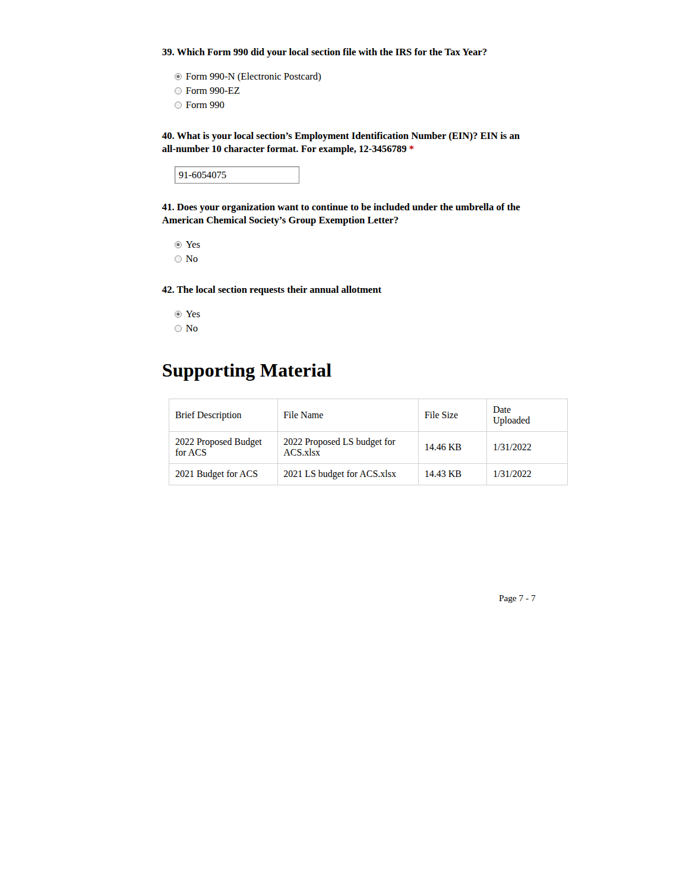39. Which Form 990 did your local section file with the IRS for the Tax Year?
Form 990-N (Electronic Postcard)
Form 990-EZ
Form 990
40. What is your local section’s Employment Identification Number (EIN)? EIN is an all-number 10 character format. For example, 12-3456789 *
41. Does your organization want to continue to be included under the umbrella of the American Chemical Society’s Group Exemption Letter?
Yes
No
42. The local section requests their annual allotment
Yes
No
Supporting Material
| Brief Description | File Name | File Size | Date Uploaded |
| --- | --- | --- | --- |
| 2022 Proposed Budget for ACS | 2022 Proposed LS budget for ACS.xlsx | 14.46 KB | 1/31/2022 |
| 2021 Budget for ACS | 2021 LS budget for ACS.xlsx | 14.43 KB | 1/31/2022 |
Page 7 - 7